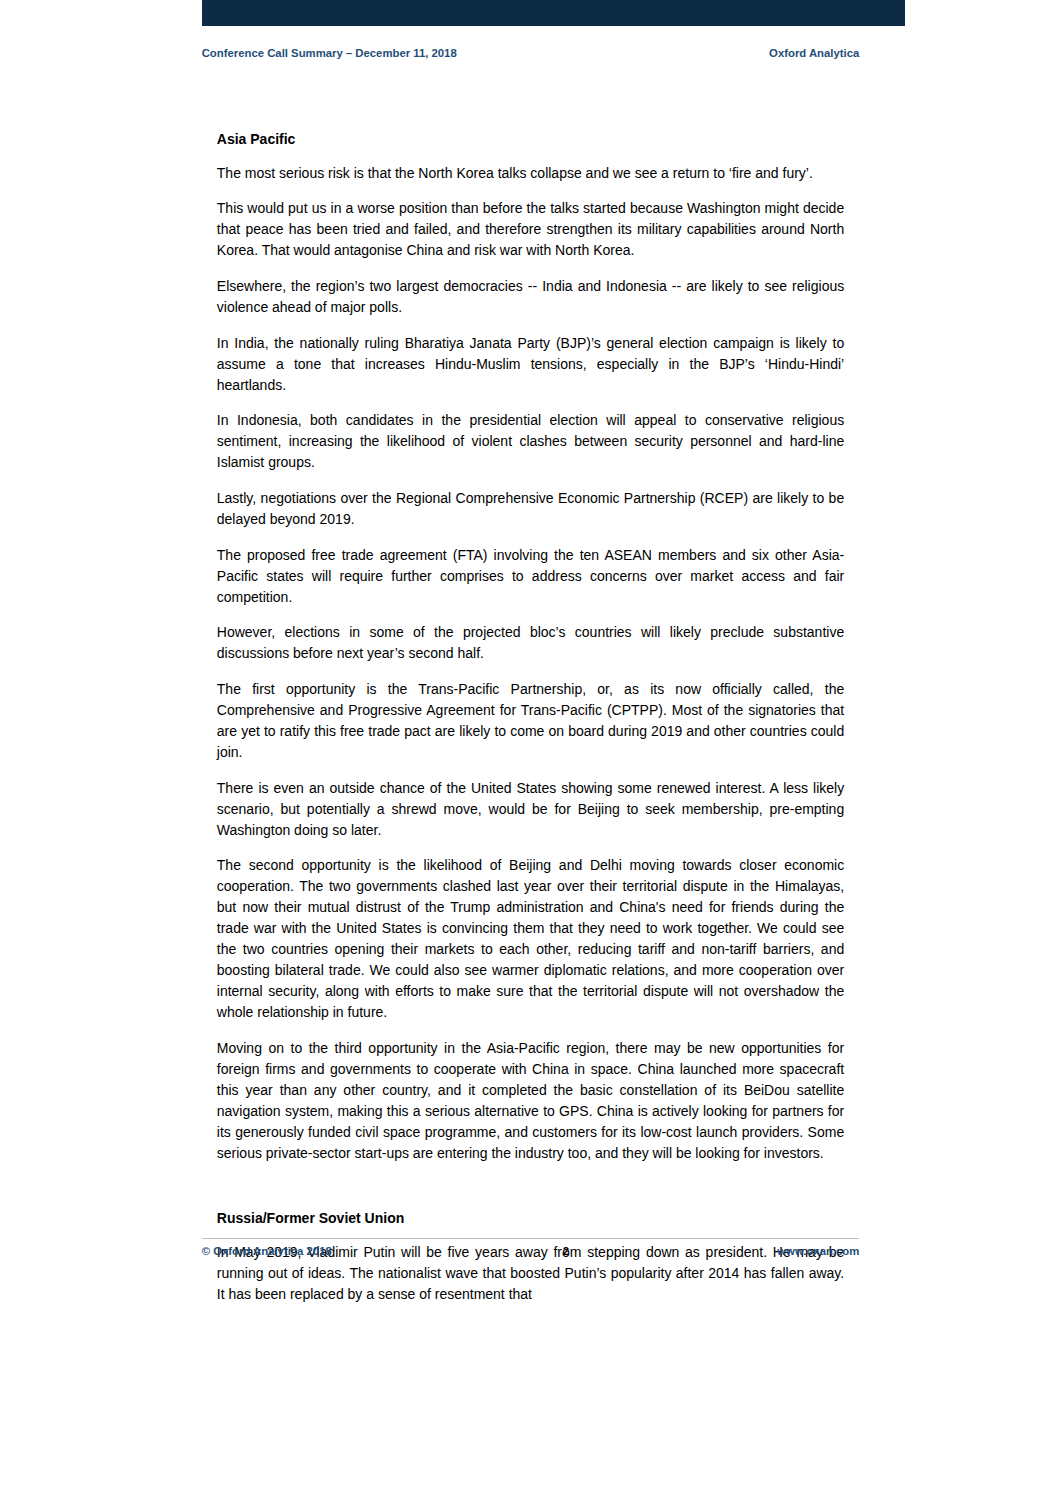Conference Call Summary – December 11, 2018
Oxford Analytica
Asia Pacific
The most serious risk is that the North Korea talks collapse and we see a return to ‘fire and fury’.
This would put us in a worse position than before the talks started because Washington might decide that peace has been tried and failed, and therefore strengthen its military capabilities around North Korea. That would antagonise China and risk war with North Korea.
Elsewhere, the region’s two largest democracies -- India and Indonesia -- are likely to see religious violence ahead of major polls.
In India, the nationally ruling Bharatiya Janata Party (BJP)’s general election campaign is likely to assume a tone that increases Hindu-Muslim tensions, especially in the BJP’s ‘Hindu-Hindi’ heartlands.
In Indonesia, both candidates in the presidential election will appeal to conservative religious sentiment, increasing the likelihood of violent clashes between security personnel and hard-line Islamist groups.
Lastly, negotiations over the Regional Comprehensive Economic Partnership (RCEP) are likely to be delayed beyond 2019.
The proposed free trade agreement (FTA) involving the ten ASEAN members and six other Asia-Pacific states will require further comprises to address concerns over market access and fair competition.
However, elections in some of the projected bloc’s countries will likely preclude substantive discussions before next year’s second half.
The first opportunity is the Trans-Pacific Partnership, or, as its now officially called, the Comprehensive and Progressive Agreement for Trans-Pacific (CPTPP). Most of the signatories that are yet to ratify this free trade pact are likely to come on board during 2019 and other countries could join.
There is even an outside chance of the United States showing some renewed interest. A less likely scenario, but potentially a shrewd move, would be for Beijing to seek membership, pre-empting Washington doing so later.
The second opportunity is the likelihood of Beijing and Delhi moving towards closer economic cooperation. The two governments clashed last year over their territorial dispute in the Himalayas, but now their mutual distrust of the Trump administration and China's need for friends during the trade war with the United States is convincing them that they need to work together. We could see the two countries opening their markets to each other, reducing tariff and non-tariff barriers, and boosting bilateral trade. We could also see warmer diplomatic relations, and more cooperation over internal security, along with efforts to make sure that the territorial dispute will not overshadow the whole relationship in future.
Moving on to the third opportunity in the Asia-Pacific region, there may be new opportunities for foreign firms and governments to cooperate with China in space. China launched more spacecraft this year than any other country, and it completed the basic constellation of its BeiDou satellite navigation system, making this a serious alternative to GPS. China is actively looking for partners for its generously funded civil space programme, and customers for its low-cost launch providers. Some serious private-sector start-ups are entering the industry too, and they will be looking for investors.
Russia/Former Soviet Union
In May 2019, Vladimir Putin will be five years away from stepping down as president. He may be running out of ideas. The nationalist wave that boosted Putin’s popularity after 2014 has fallen away. It has been replaced by a sense of resentment that
© Oxford Analytica 2018
2
www.oxan.com